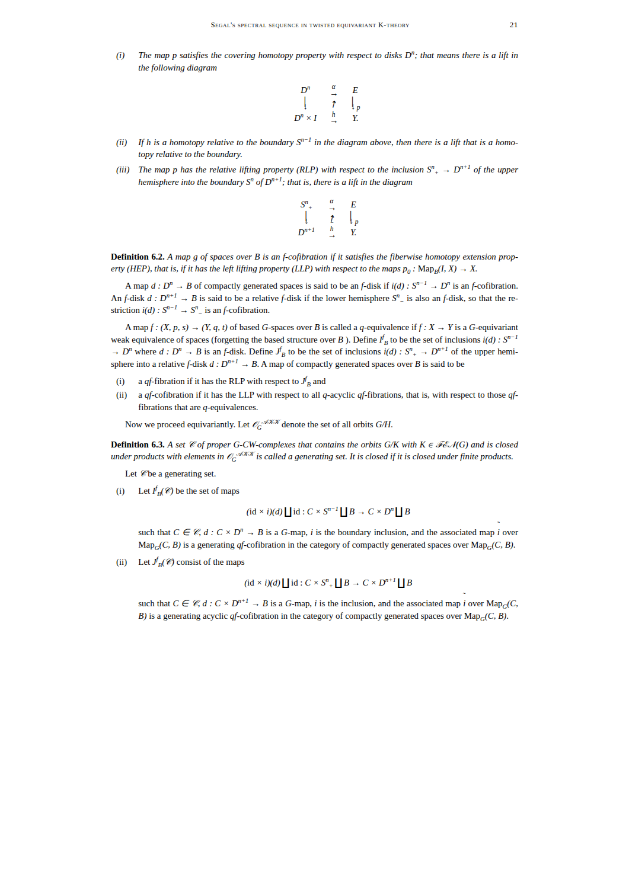Segal's spectral sequence in twisted equivariant K-theory 21
The map p satisfies the covering homotopy property with respect to disks Dn; that means there is a lift in the following diagram
| D n | α → | E | |
| │ ↓ | ↗ | │ ↓ p | |
| D n × I | h → | Y . | |
If h is a homotopy relative to the boundary Sn−1 in the diagram above, then there is a lift that is a homotopy relative to the boundary.
The map p has the relative lifting property (RLP) with respect to the inclusion Sn+ → Dn+1 of the upper hemisphere into the boundary Sn of Dn+1; that is, there is a lift in the diagram
| S n + | α → | E |
| │ ↓ | ↗ | │ ↓ p |
| D n+1 | ̅ h → | Y . |
Definition 6.2. A map g of spaces over B is an f-cofibration if it satisfies the fiberwise homotopy extension property (HEP), that is, if it has the left lifting property (LLP) with respect to the maps p0 : MapB(I, X) → X.
A map d : Dn → B of compactly generated spaces is said to be an f-disk if i(d) : Sn−1 → Dn is an f-cofibration. An f-disk d : Dn+1 → B is said to be a relative f-disk if the lower hemisphere Sn− is also an f-disk, so that the restriction i(d) : Sn−1 → Sn− is an f-cofibration.
A map f : (X, p, s) → (Y, q, t) of based G-spaces over B is called a q-equivalence if f : X → Y is a G-equivariant weak equivalence of spaces (forgetting the based structure over B ). Define IfB to be the set of inclusions i(d) : Sn−1 → Dn where d : Dn → B is an f-disk. Define JfB to be the set of inclusions i(d) : Sn+ → Dn+1 of the upper hemisphere into a relative f-disk d : Dn+1 → B. A map of compactly generated spaces over B is said to be
a qf-fibration if it has the RLP with respect to JfB and
a qf-cofibration if it has the LLP with respect to all q-acyclic qf-fibrations, that is, with respect to those qf-fibrations that are q-equivalences.
Now we proceed equivariantly. Let 𝒪G𝒜𝒦𝒦 denote the set of all orbits G/H.
Definition 6.3. A set 𝒞 of proper G-CW-complexes that contains the orbits G/K with K ∈ ℱℰ𝒩(G) and is closed under products with elements in 𝒪G𝒜𝒦𝒦 is called a generating set. It is closed if it is closed under finite products.
Let 𝒞 be a generating set.
Let IfB(𝒞) be the set of maps
(id × i)(d)∐id : C × Sn−1∐B → C × Dn∐B
such that C ∈ 𝒞, d : C × Dn → B is a G-map, i is the boundary inclusion, and the associated map ˜i over MapG(C, B) is a generating qf-cofibration in the category of compactly generated spaces over MapG(C, B).
Let JfB(𝒞) consist of the maps
(id × i)(d)∐id : C × Sn+∐B → C × Dn+1∐B
such that C ∈ 𝒞, d : C × Dn+1 → B is a G-map, i is the inclusion, and the associated map ˜i over MapG(C, B) is a generating acyclic qf-cofibration in the category of compactly generated spaces over MapG(C, B).